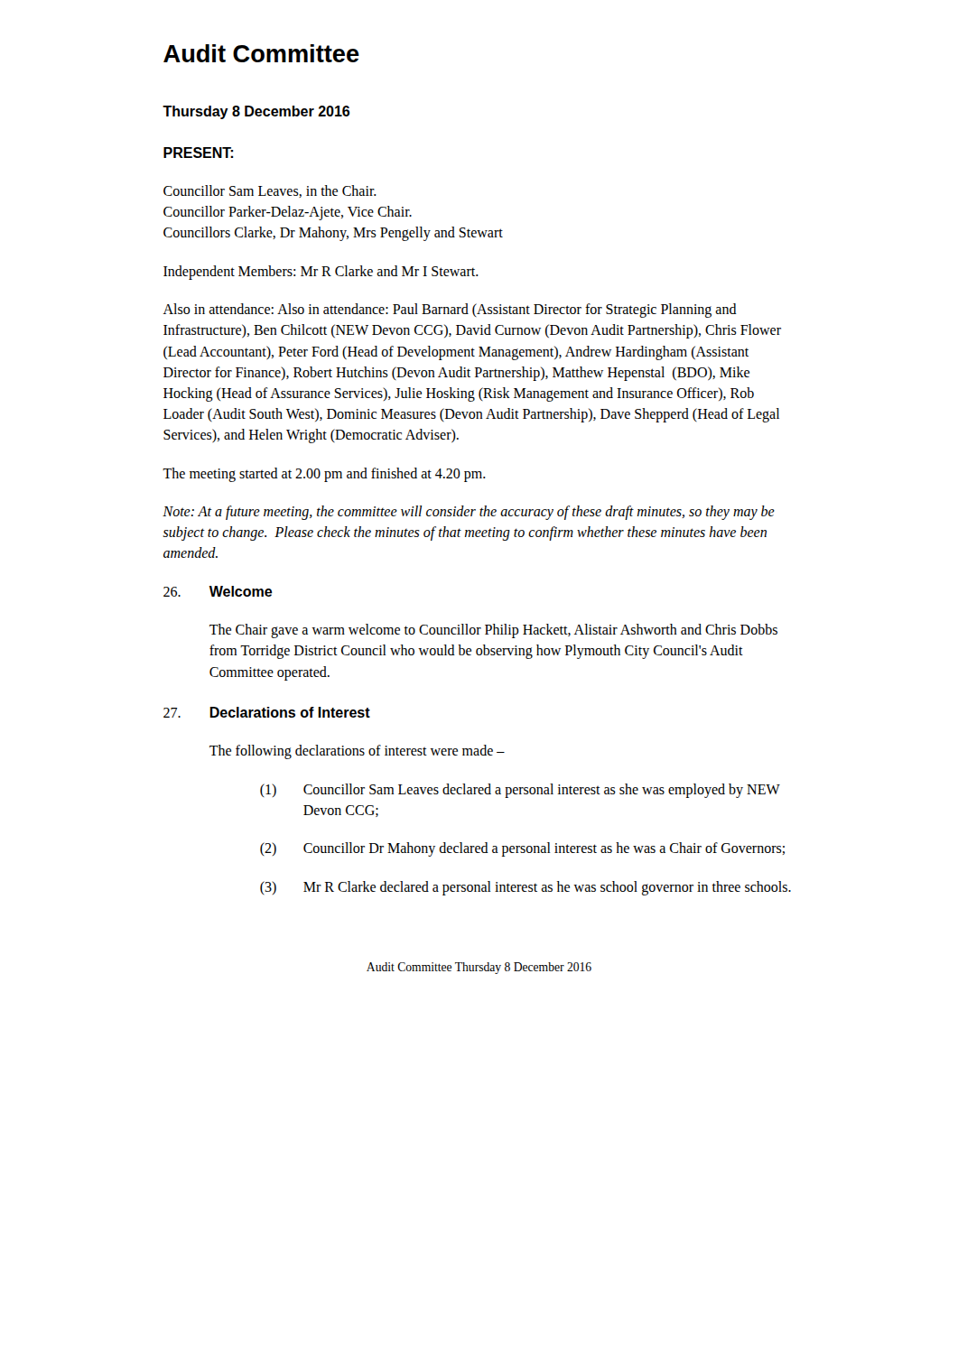Audit Committee
Thursday 8 December 2016
PRESENT:
Councillor Sam Leaves, in the Chair.
Councillor Parker-Delaz-Ajete, Vice Chair.
Councillors Clarke, Dr Mahony, Mrs Pengelly and Stewart
Independent Members: Mr R Clarke and Mr I Stewart.
Also in attendance: Also in attendance: Paul Barnard (Assistant Director for Strategic Planning and Infrastructure), Ben Chilcott (NEW Devon CCG), David Curnow (Devon Audit Partnership), Chris Flower (Lead Accountant), Peter Ford (Head of Development Management), Andrew Hardingham (Assistant Director for Finance), Robert Hutchins (Devon Audit Partnership), Matthew Hepenstal (BDO), Mike Hocking (Head of Assurance Services), Julie Hosking (Risk Management and Insurance Officer), Rob Loader (Audit South West), Dominic Measures (Devon Audit Partnership), Dave Shepperd (Head of Legal Services), and Helen Wright (Democratic Adviser).
The meeting started at 2.00 pm and finished at 4.20 pm.
Note: At a future meeting, the committee will consider the accuracy of these draft minutes, so they may be subject to change. Please check the minutes of that meeting to confirm whether these minutes have been amended.
26.
Welcome
The Chair gave a warm welcome to Councillor Philip Hackett, Alistair Ashworth and Chris Dobbs from Torridge District Council who would be observing how Plymouth City Council's Audit Committee operated.
27.
Declarations of Interest
The following declarations of interest were made –
(1) Councillor Sam Leaves declared a personal interest as she was employed by NEW Devon CCG;
(2) Councillor Dr Mahony declared a personal interest as he was a Chair of Governors;
(3) Mr R Clarke declared a personal interest as he was school governor in three schools.
Audit Committee Thursday 8 December 2016